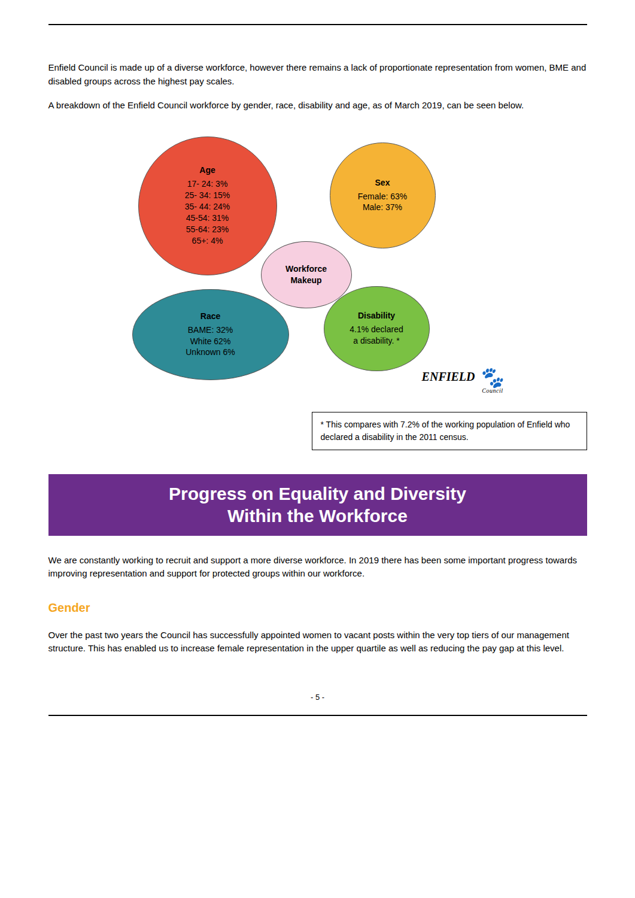Enfield Council is made up of a diverse workforce, however there remains a lack of proportionate representation from women, BME and disabled groups across the highest pay scales.
A breakdown of the Enfield Council workforce by gender, race, disability and age, as of March 2019, can be seen below.
Age 17- 24: 3% 25- 34: 15% 35- 44: 24% 45-54: 31% 55-64: 23% 65+: 4%
Sex Female: 63% Male: 37%
Workforce Makeup
Race BAME: 32% White 62% Unknown 6%
Disability 4.1% declared a disability. *
ENFIELD 🐾 Council
* This compares with 7.2% of the working population of Enfield who declared a disability in the 2011 census.
Progress on Equality and Diversity
Within the Workforce
We are constantly working to recruit and support a more diverse workforce. In 2019 there has been some important progress towards improving representation and support for protected groups within our workforce.
Gender
Over the past two years the Council has successfully appointed women to vacant posts within the very top tiers of our management structure. This has enabled us to increase female representation in the upper quartile as well as reducing the pay gap at this level.
- 5 -